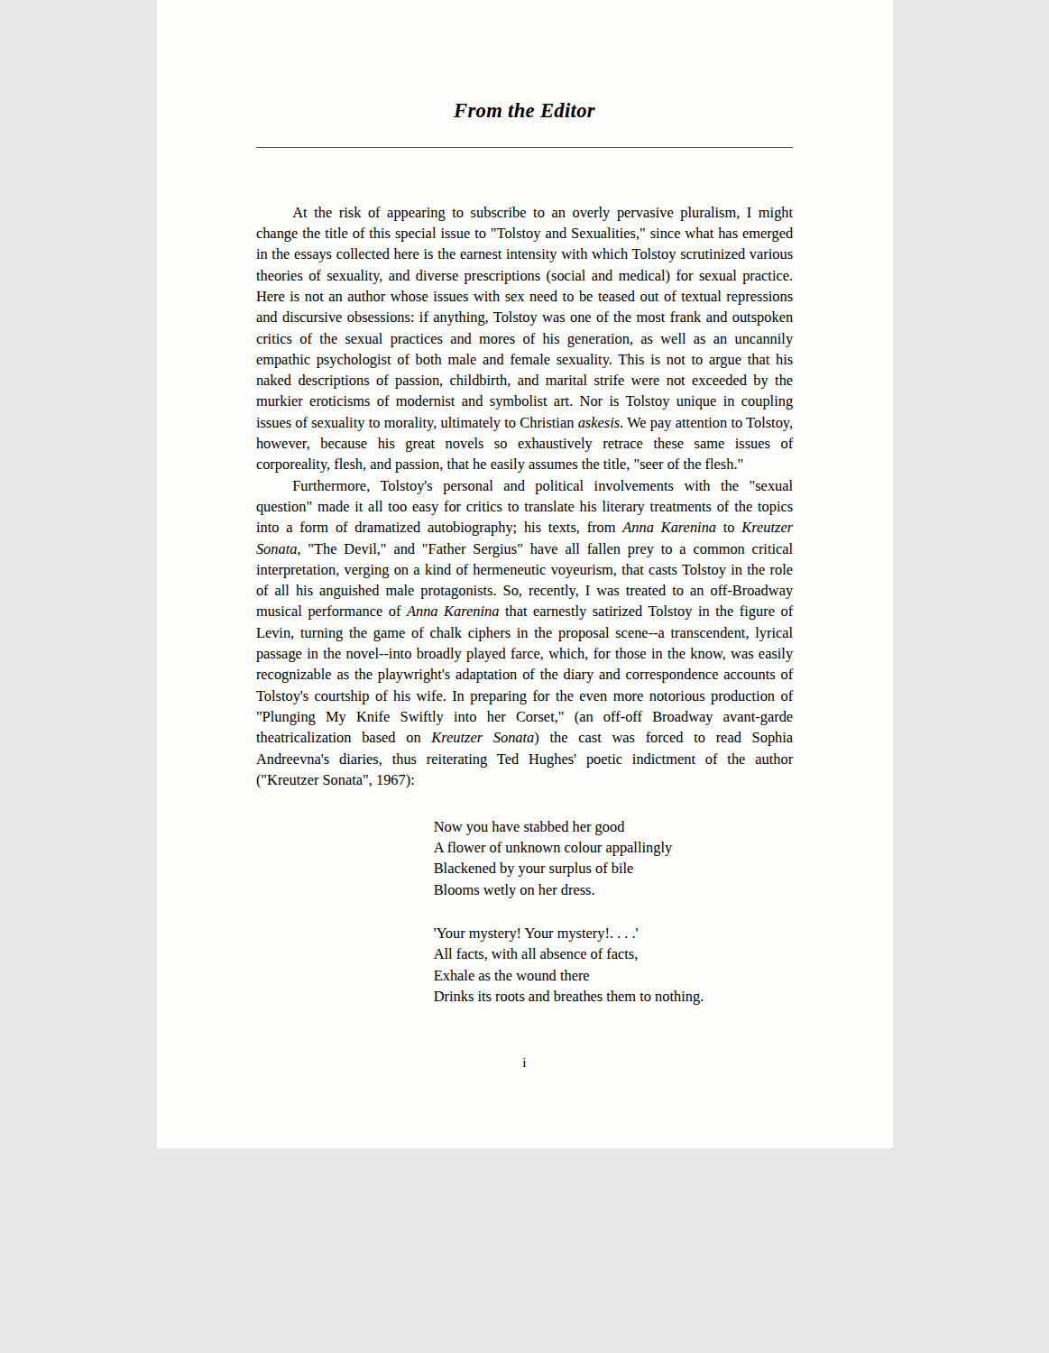From the Editor
At the risk of appearing to subscribe to an overly pervasive pluralism, I might change the title of this special issue to "Tolstoy and Sexualities," since what has emerged in the essays collected here is the earnest intensity with which Tolstoy scrutinized various theories of sexuality, and diverse prescriptions (social and medical) for sexual practice. Here is not an author whose issues with sex need to be teased out of textual repressions and discursive obsessions: if anything, Tolstoy was one of the most frank and outspoken critics of the sexual practices and mores of his generation, as well as an uncannily empathic psychologist of both male and female sexuality. This is not to argue that his naked descriptions of passion, childbirth, and marital strife were not exceeded by the murkier eroticisms of modernist and symbolist art. Nor is Tolstoy unique in coupling issues of sexuality to morality, ultimately to Christian askesis. We pay attention to Tolstoy, however, because his great novels so exhaustively retrace these same issues of corporeality, flesh, and passion, that he easily assumes the title, "seer of the flesh."
Furthermore, Tolstoy's personal and political involvements with the "sexual question" made it all too easy for critics to translate his literary treatments of the topics into a form of dramatized autobiography; his texts, from Anna Karenina to Kreutzer Sonata, "The Devil," and "Father Sergius" have all fallen prey to a common critical interpretation, verging on a kind of hermeneutic voyeurism, that casts Tolstoy in the role of all his anguished male protagonists. So, recently, I was treated to an off-Broadway musical performance of Anna Karenina that earnestly satirized Tolstoy in the figure of Levin, turning the game of chalk ciphers in the proposal scene--a transcendent, lyrical passage in the novel--into broadly played farce, which, for those in the know, was easily recognizable as the playwright's adaptation of the diary and correspondence accounts of Tolstoy's courtship of his wife. In preparing for the even more notorious production of "Plunging My Knife Swiftly into her Corset," (an off-off Broadway avant-garde theatricalization based on Kreutzer Sonata) the cast was forced to read Sophia Andreevna's diaries, thus reiterating Ted Hughes' poetic indictment of the author ("Kreutzer Sonata", 1967):
Now you have stabbed her good
A flower of unknown colour appallingly
Blackened by your surplus of bile
Blooms wetly on her dress.
'Your mystery! Your mystery!. . . .'
All facts, with all absence of facts,
Exhale as the wound there
Drinks its roots and breathes them to nothing.
i